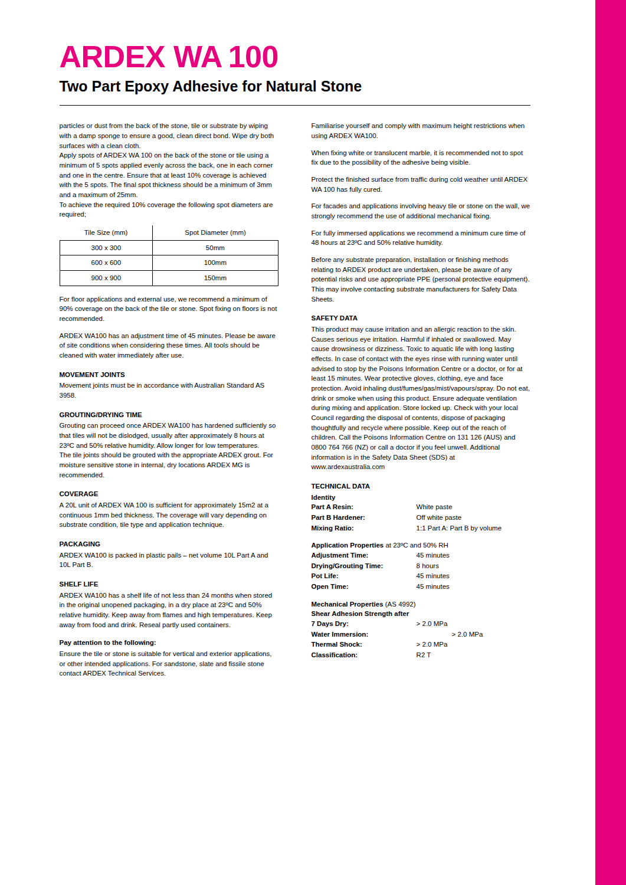ARDEX WA 100
Two Part Epoxy Adhesive for Natural Stone
particles or dust from the back of the stone, tile or substrate by wiping with a damp sponge to ensure a good, clean direct bond. Wipe dry both surfaces with a clean cloth.
Apply spots of ARDEX WA 100 on the back of the stone or tile using a minimum of 5 spots applied evenly across the back, one in each corner and one in the centre. Ensure that at least 10% coverage is achieved with the 5 spots. The final spot thickness should be a minimum of 3mm and a maximum of 25mm.
To achieve the required 10% coverage the following spot diameters are required;
| Tile Size (mm) | Spot Diameter (mm) |
| 300 x 300 | 50mm |
| 600 x 600 | 100mm |
| 900 x 900 | 150mm |
For floor applications and external use, we recommend a minimum of 90% coverage on the back of the tile or stone. Spot fixing on floors is not recommended.
ARDEX WA100 has an adjustment time of 45 minutes. Please be aware of site conditions when considering these times. All tools should be cleaned with water immediately after use.
Movement Joints
Movement joints must be in accordance with Australian Standard AS 3958.
Grouting/Drying Time
Grouting can proceed once ARDEX WA100 has hardened sufficiently so that tiles will not be dislodged, usually after approximately 8 hours at 23ºC and 50% relative humidity. Allow longer for low temperatures.
The tile joints should be grouted with the appropriate ARDEX grout. For moisture sensitive stone in internal, dry locations ARDEX MG is recommended.
Coverage
A 20L unit of ARDEX WA 100 is sufficient for approximately 15m2 at a continuous 1mm bed thickness. The coverage will vary depending on substrate condition, tile type and application technique.
Packaging
ARDEX WA100 is packed in plastic pails – net volume 10L Part A and 10L Part B.
Shelf Life
ARDEX WA100 has a shelf life of not less than 24 months when stored in the original unopened packaging, in a dry place at 23ºC and 50% relative humidity. Keep away from flames and high temperatures. Keep away from food and drink. Reseal partly used containers.
Pay attention to the following:
Ensure the tile or stone is suitable for vertical and exterior applications, or other intended applications. For sandstone, slate and fissile stone contact ARDEX Technical Services.
Familiarise yourself and comply with maximum height restrictions when using ARDEX WA100.
When fixing white or translucent marble, it is recommended not to spot fix due to the possibility of the adhesive being visible.
Protect the finished surface from traffic during cold weather until ARDEX WA 100 has fully cured.
For facades and applications involving heavy tile or stone on the wall, we strongly recommend the use of additional mechanical fixing.
For fully immersed applications we recommend a minimum cure time of 48 hours at 23ºC and 50% relative humidity.
Before any substrate preparation, installation or finishing methods relating to ARDEX product are undertaken, please be aware of any potential risks and use appropriate PPE (personal protective equipment). This may involve contacting substrate manufacturers for Safety Data Sheets.
Safety Data
This product may cause irritation and an allergic reaction to the skin. Causes serious eye irritation. Harmful if inhaled or swallowed. May cause drowsiness or dizziness. Toxic to aquatic life with long lasting effects. In case of contact with the eyes rinse with running water until advised to stop by the Poisons Information Centre or a doctor, or for at least 15 minutes. Wear protective gloves, clothing, eye and face protection. Avoid inhaling dust/fumes/gas/mist/vapours/spray. Do not eat, drink or smoke when using this product. Ensure adequate ventilation during mixing and application. Store locked up. Check with your local Council regarding the disposal of contents, dispose of packaging thoughtfully and recycle where possible. Keep out of the reach of children. Call the Poisons Information Centre on 131 126 (AUS) and 0800 764 766 (NZ) or call a doctor if you feel unwell. Additional information is in the Safety Data Sheet (SDS) at www.ardexaustralia.com
Technical Data
Identity
| Part A Resin: | White paste |
| Part B Hardener: | Off white paste |
| Mixing Ratio: | 1:1 Part A: Part B by volume |
Application Properties at 23ºC and 50% RH
| Adjustment Time: | 45 minutes |
| Drying/Grouting Time: | 8 hours |
| Pot Life: | 45 minutes |
| Open Time: | 45 minutes |
Mechanical Properties (AS 4992)
Shear Adhesion Strength after
| 7 Days Dry: | > 2.0 MPa |
| Water Immersion: | > 2.0 MPa |
| Thermal Shock: | > 2.0 MPa |
| Classification: | R2 T |